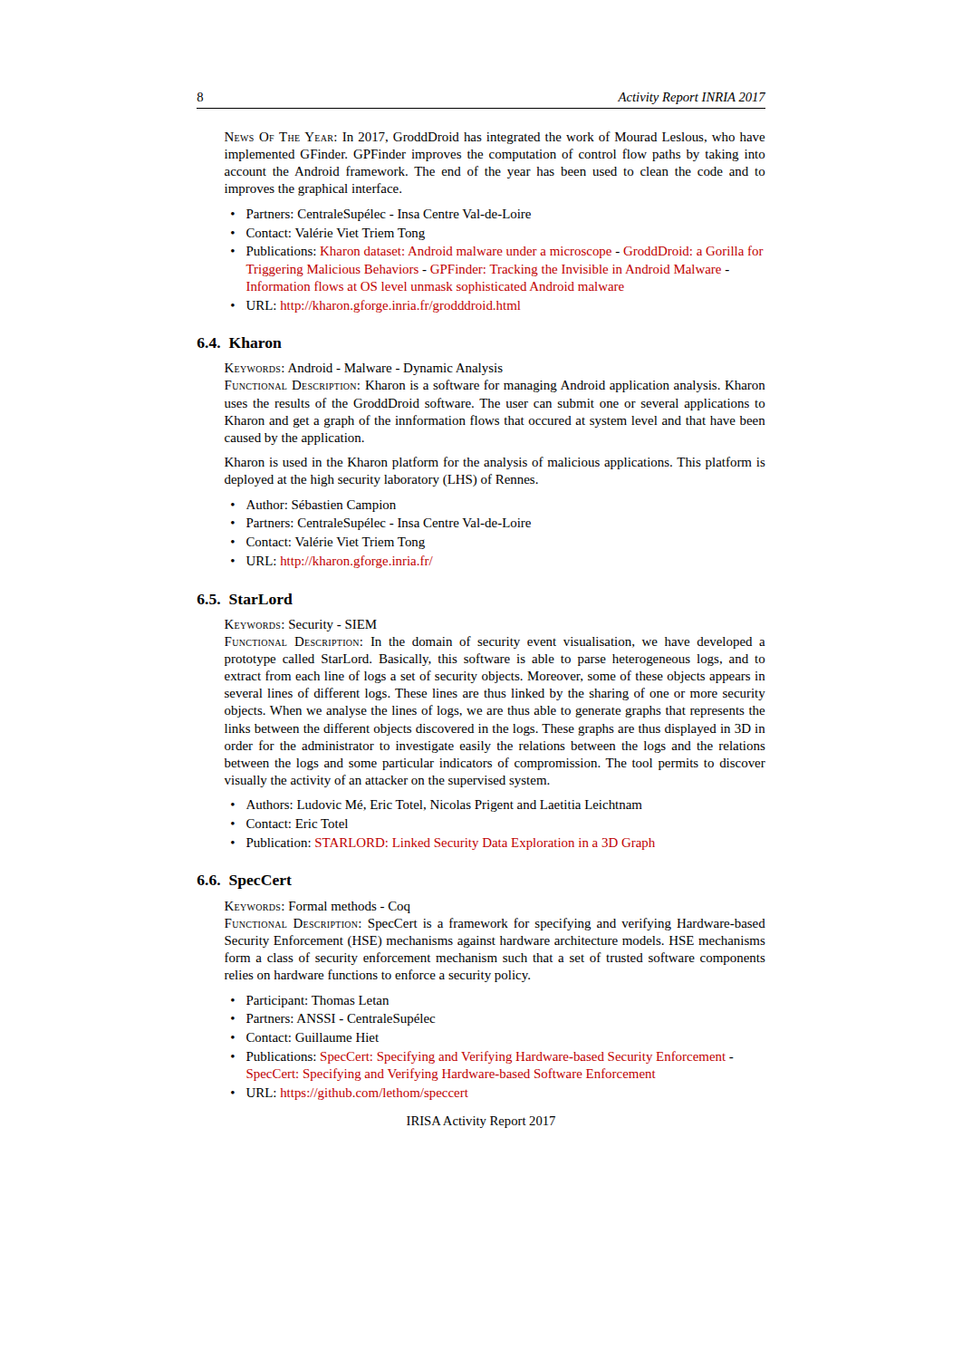8
Activity Report INRIA 2017
News Of The Year: In 2017, GroddDroid has integrated the work of Mourad Leslous, who have implemented GFinder. GPFinder improves the computation of control flow paths by taking into account the Android framework. The end of the year has been used to clean the code and to improves the graphical interface.
Partners: CentraleSupélec - Insa Centre Val-de-Loire
Contact: Valérie Viet Triem Tong
Publications: Kharon dataset: Android malware under a microscope - GroddDroid: a Gorilla for Triggering Malicious Behaviors - GPFinder: Tracking the Invisible in Android Malware - Information flows at OS level unmask sophisticated Android malware
URL: http://kharon.gforge.inria.fr/grodddroid.html
6.4. Kharon
Keywords: Android - Malware - Dynamic Analysis
Functional Description: Kharon is a software for managing Android application analysis. Kharon uses the results of the GroddDroid software. The user can submit one or several applications to Kharon and get a graph of the innformation flows that occured at system level and that have been caused by the application.
Kharon is used in the Kharon platform for the analysis of malicious applications. This platform is deployed at the high security laboratory (LHS) of Rennes.
Author: Sébastien Campion
Partners: CentraleSupélec - Insa Centre Val-de-Loire
Contact: Valérie Viet Triem Tong
URL: http://kharon.gforge.inria.fr/
6.5. StarLord
Keywords: Security - SIEM
Functional Description: In the domain of security event visualisation, we have developed a prototype called StarLord. Basically, this software is able to parse heterogeneous logs, and to extract from each line of logs a set of security objects. Moreover, some of these objects appears in several lines of different logs. These lines are thus linked by the sharing of one or more security objects. When we analyse the lines of logs, we are thus able to generate graphs that represents the links between the different objects discovered in the logs. These graphs are thus displayed in 3D in order for the administrator to investigate easily the relations between the logs and the relations between the logs and some particular indicators of compromission. The tool permits to discover visually the activity of an attacker on the supervised system.
Authors: Ludovic Mé, Eric Totel, Nicolas Prigent and Laetitia Leichtnam
Contact: Eric Totel
Publication: STARLORD: Linked Security Data Exploration in a 3D Graph
6.6. SpecCert
Keywords: Formal methods - Coq
Functional Description: SpecCert is a framework for specifying and verifying Hardware-based Security Enforcement (HSE) mechanisms against hardware architecture models. HSE mechanisms form a class of security enforcement mechanism such that a set of trusted software components relies on hardware functions to enforce a security policy.
Participant: Thomas Letan
Partners: ANSSI - CentraleSupélec
Contact: Guillaume Hiet
Publications: SpecCert: Specifying and Verifying Hardware-based Security Enforcement - SpecCert: Specifying and Verifying Hardware-based Software Enforcement
URL: https://github.com/lethom/speccert
IRISA Activity Report 2017